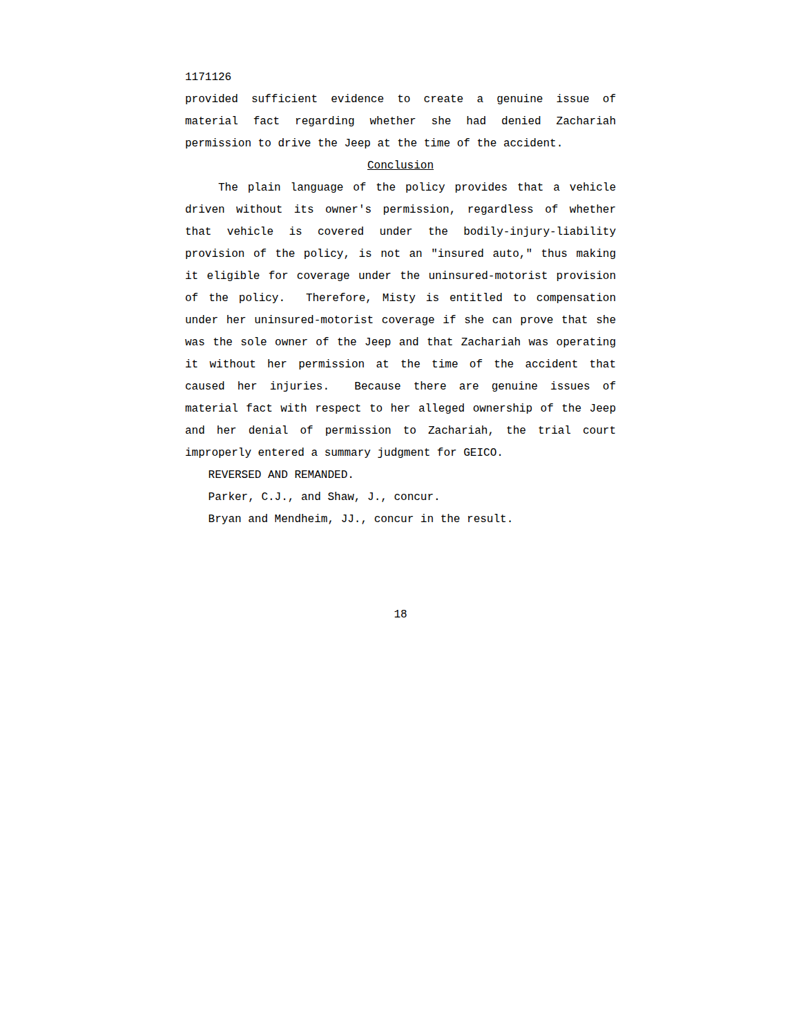1171126
provided sufficient evidence to create a genuine issue of material fact regarding whether she had denied Zachariah permission to drive the Jeep at the time of the accident.
Conclusion
The plain language of the policy provides that a vehicle driven without its owner's permission, regardless of whether that vehicle is covered under the bodily-injury-liability provision of the policy, is not an "insured auto," thus making it eligible for coverage under the uninsured-motorist provision of the policy. Therefore, Misty is entitled to compensation under her uninsured-motorist coverage if she can prove that she was the sole owner of the Jeep and that Zachariah was operating it without her permission at the time of the accident that caused her injuries. Because there are genuine issues of material fact with respect to her alleged ownership of the Jeep and her denial of permission to Zachariah, the trial court improperly entered a summary judgment for GEICO.
REVERSED AND REMANDED.
Parker, C.J., and Shaw, J., concur.
Bryan and Mendheim, JJ., concur in the result.
18